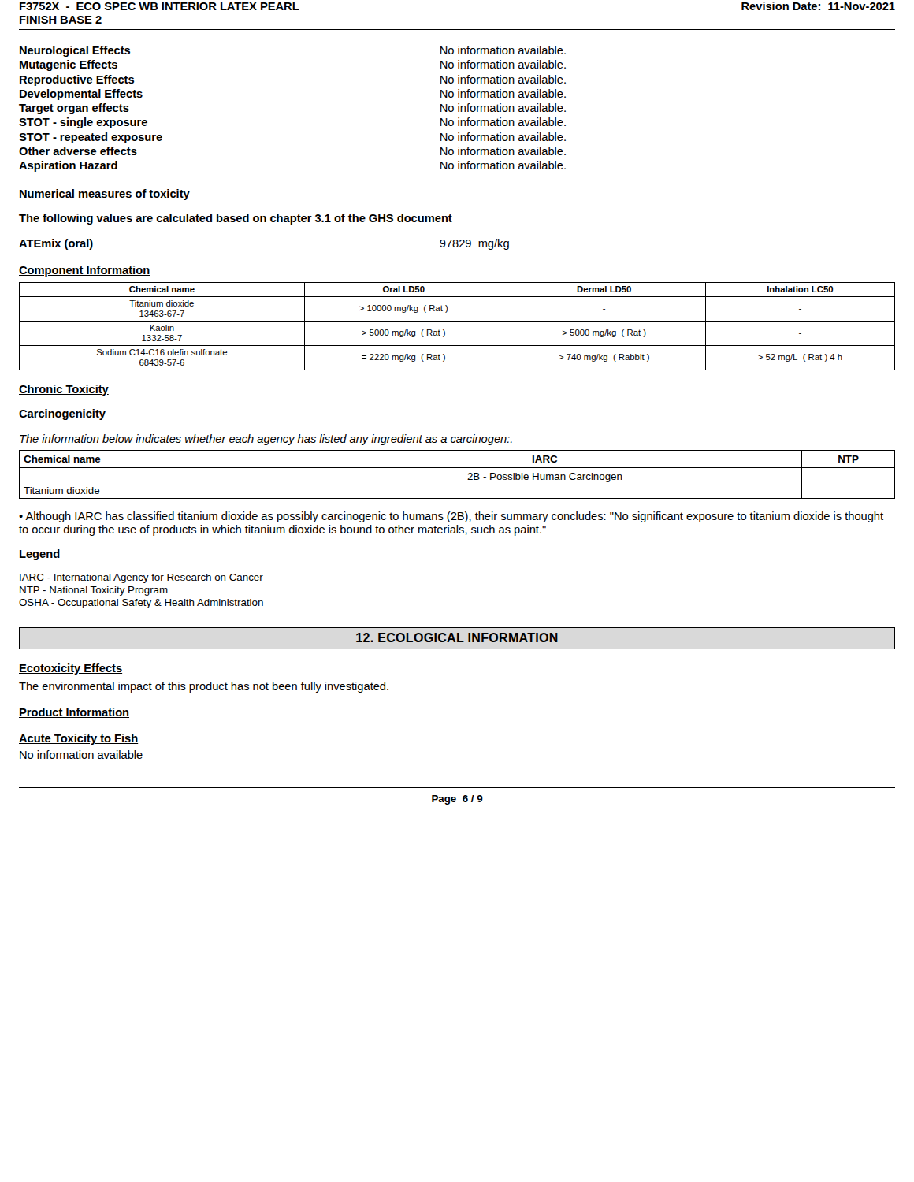F3752X - ECO SPEC WB INTERIOR LATEX PEARL
FINISH BASE 2
Revision Date: 11-Nov-2021
| Neurological Effects | No information available. |
| Mutagenic Effects | No information available. |
| Reproductive Effects | No information available. |
| Developmental Effects | No information available. |
| Target organ effects | No information available. |
| STOT - single exposure | No information available. |
| STOT - repeated exposure | No information available. |
| Other adverse effects | No information available. |
| Aspiration Hazard | No information available. |
Numerical measures of toxicity
The following values are calculated based on chapter 3.1 of the GHS document
ATEmix (oral)
97829 mg/kg
Component Information
| Chemical name | Oral LD50 | Dermal LD50 | Inhalation LC50 |
| --- | --- | --- | --- |
| Titanium dioxide 13463-67-7 | > 10000 mg/kg ( Rat ) | - | - |
| Kaolin 1332-58-7 | > 5000 mg/kg ( Rat ) | > 5000 mg/kg ( Rat ) | - |
| Sodium C14-C16 olefin sulfonate 68439-57-6 | = 2220 mg/kg ( Rat ) | > 740 mg/kg ( Rabbit ) | > 52 mg/L ( Rat ) 4 h |
Chronic Toxicity
Carcinogenicity
The information below indicates whether each agency has listed any ingredient as a carcinogen:.
| Chemical name | IARC | NTP |
| --- | --- | --- |
| Titanium dioxide | 2B - Possible Human Carcinogen | |
• Although IARC has classified titanium dioxide as possibly carcinogenic to humans (2B), their summary concludes: "No significant exposure to titanium dioxide is thought to occur during the use of products in which titanium dioxide is bound to other materials, such as paint."
Legend
IARC - International Agency for Research on Cancer
NTP - National Toxicity Program
OSHA - Occupational Safety & Health Administration
12. ECOLOGICAL INFORMATION
Ecotoxicity Effects
The environmental impact of this product has not been fully investigated.
Product Information
Acute Toxicity to Fish
No information available
Page 6 / 9